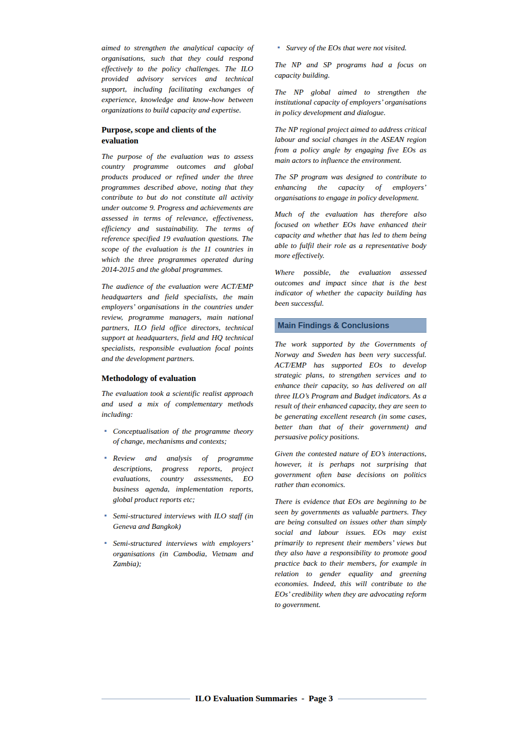aimed to strengthen the analytical capacity of organisations, such that they could respond effectively to the policy challenges. The ILO provided advisory services and technical support, including facilitating exchanges of experience, knowledge and know-how between organizations to build capacity and expertise.
Purpose, scope and clients of the evaluation
The purpose of the evaluation was to assess country programme outcomes and global products produced or refined under the three programmes described above, noting that they contribute to but do not constitute all activity under outcome 9. Progress and achievements are assessed in terms of relevance, effectiveness, efficiency and sustainability. The terms of reference specified 19 evaluation questions. The scope of the evaluation is the 11 countries in which the three programmes operated during 2014-2015 and the global programmes.
The audience of the evaluation were ACT/EMP headquarters and field specialists, the main employers’ organisations in the countries under review, programme managers, main national partners, ILO field office directors, technical support at headquarters, field and HQ technical specialists, responsible evaluation focal points and the development partners.
Methodology of evaluation
The evaluation took a scientific realist approach and used a mix of complementary methods including:
Conceptualisation of the programme theory of change, mechanisms and contexts;
Review and analysis of programme descriptions, progress reports, project evaluations, country assessments, EO business agenda, implementation reports, global product reports etc;
Semi-structured interviews with ILO staff (in Geneva and Bangkok)
Semi-structured interviews with employers’ organisations (in Cambodia, Vietnam and Zambia);
Survey of the EOs that were not visited.
The NP and SP programs had a focus on capacity building.
The NP global aimed to strengthen the institutional capacity of employers’ organisations in policy development and dialogue.
The NP regional project aimed to address critical labour and social changes in the ASEAN region from a policy angle by engaging five EOs as main actors to influence the environment.
The SP program was designed to contribute to enhancing the capacity of employers’ organisations to engage in policy development.
Much of the evaluation has therefore also focused on whether EOs have enhanced their capacity and whether that has led to them being able to fulfil their role as a representative body more effectively.
Where possible, the evaluation assessed outcomes and impact since that is the best indicator of whether the capacity building has been successful.
Main Findings & Conclusions
The work supported by the Governments of Norway and Sweden has been very successful. ACT/EMP has supported EOs to develop strategic plans, to strengthen services and to enhance their capacity, so has delivered on all three ILO’s Program and Budget indicators. As a result of their enhanced capacity, they are seen to be generating excellent research (in some cases, better than that of their government) and persuasive policy positions.
Given the contested nature of EO’s interactions, however, it is perhaps not surprising that government often base decisions on politics rather than economics.
There is evidence that EOs are beginning to be seen by governments as valuable partners. They are being consulted on issues other than simply social and labour issues. EOs may exist primarily to represent their members’ views but they also have a responsibility to promote good practice back to their members, for example in relation to gender equality and greening economies. Indeed, this will contribute to the EOs’ credibility when they are advocating reform to government.
ILO Evaluation Summaries - Page 3